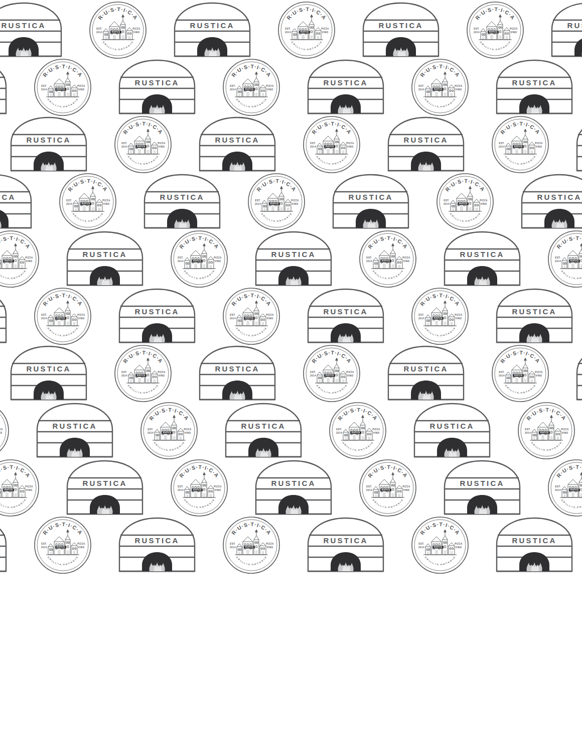Rustica — Pizza Vino — Orillia, Ontario — repeating logo pattern
RUSTICA R·U·S·T·I·C·A O·R·I·L·L·I·A, O·N·T·A·R·I·O EST. 2014 PIZZA VINO RUSTICA
Oven mark wordmark: RUSTICA
Circular crest text: R·U·S·T·I·C·A — EST. 2014 — PIZZA VINO — RUSTICA — ORILLIA, ONTARIO